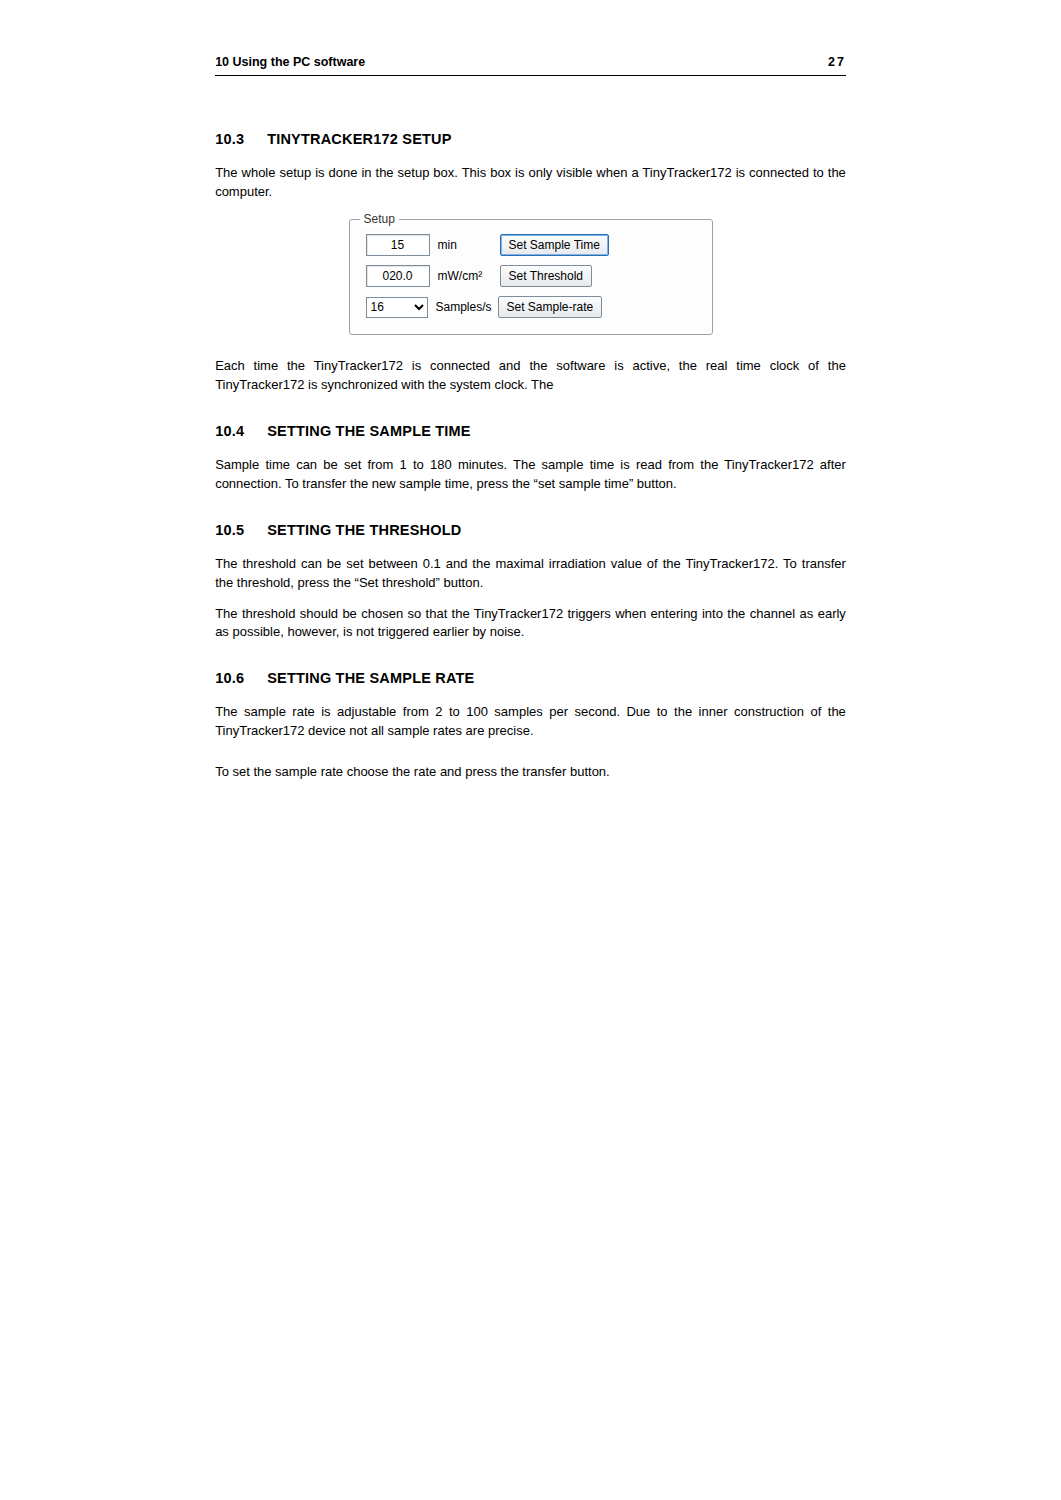10 Using the PC software 27
10.3 TINYTRACKER172 SETUP
The whole setup is done in the setup box. This box is only visible when a TinyTracker172 is connected to the computer.
Setup
15
min
Set Sample Time
020.0
mW/cm²
Set Threshold
16
Samples/s
Set Sample-rate
Each time the TinyTracker172 is connected and the software is active, the real time clock of the TinyTracker172 is synchronized with the system clock. The
10.4 SETTING THE SAMPLE TIME
Sample time can be set from 1 to 180 minutes. The sample time is read from the TinyTracker172 after connection. To transfer the new sample time, press the “set sample time” button.
10.5 SETTING THE THRESHOLD
The threshold can be set between 0.1 and the maximal irradiation value of the TinyTracker172. To transfer the threshold, press the “Set threshold” button.
The threshold should be chosen so that the TinyTracker172 triggers when entering into the channel as early as possible, however, is not triggered earlier by noise.
10.6 SETTING THE SAMPLE RATE
The sample rate is adjustable from 2 to 100 samples per second. Due to the inner construction of the TinyTracker172 device not all sample rates are precise.
To set the sample rate choose the rate and press the transfer button.